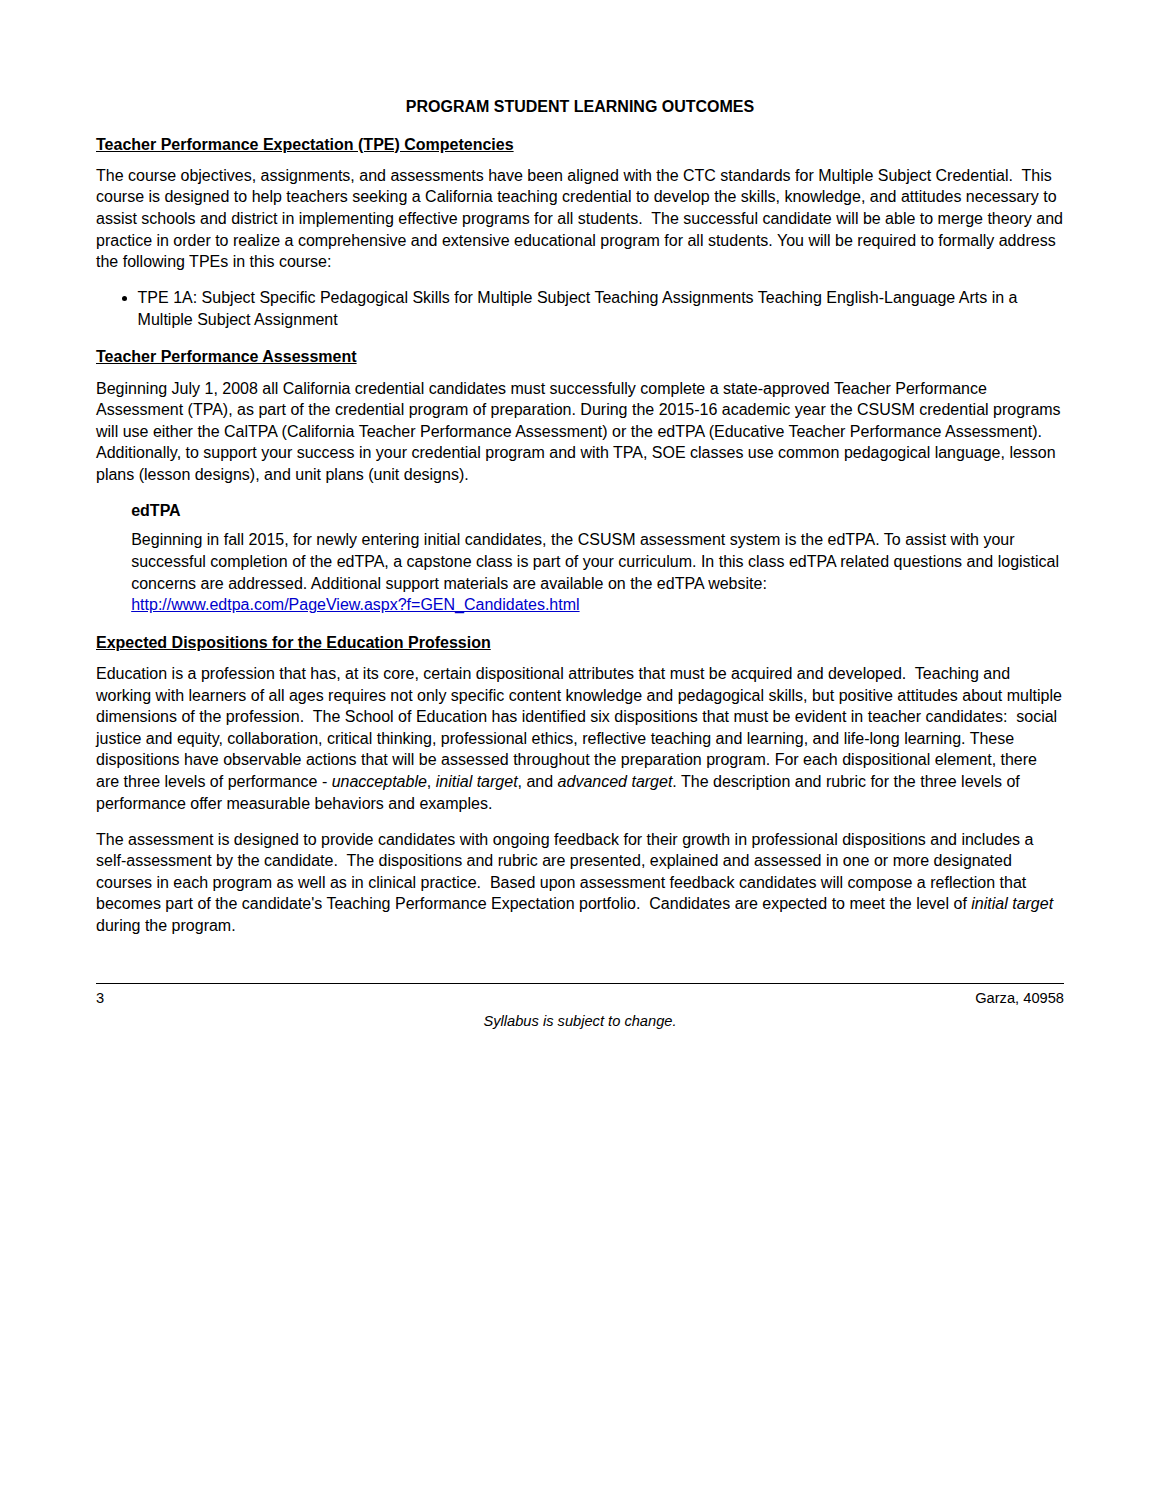PROGRAM STUDENT LEARNING OUTCOMES
Teacher Performance Expectation (TPE) Competencies
The course objectives, assignments, and assessments have been aligned with the CTC standards for Multiple Subject Credential. This course is designed to help teachers seeking a California teaching credential to develop the skills, knowledge, and attitudes necessary to assist schools and district in implementing effective programs for all students. The successful candidate will be able to merge theory and practice in order to realize a comprehensive and extensive educational program for all students. You will be required to formally address the following TPEs in this course:
TPE 1A: Subject Specific Pedagogical Skills for Multiple Subject Teaching Assignments Teaching English-Language Arts in a Multiple Subject Assignment
Teacher Performance Assessment
Beginning July 1, 2008 all California credential candidates must successfully complete a state-approved Teacher Performance Assessment (TPA), as part of the credential program of preparation. During the 2015-16 academic year the CSUSM credential programs will use either the CalTPA (California Teacher Performance Assessment) or the edTPA (Educative Teacher Performance Assessment). Additionally, to support your success in your credential program and with TPA, SOE classes use common pedagogical language, lesson plans (lesson designs), and unit plans (unit designs).
edTPA
Beginning in fall 2015, for newly entering initial candidates, the CSUSM assessment system is the edTPA. To assist with your successful completion of the edTPA, a capstone class is part of your curriculum. In this class edTPA related questions and logistical concerns are addressed. Additional support materials are available on the edTPA website:
http://www.edtpa.com/PageView.aspx?f=GEN_Candidates.html
Expected Dispositions for the Education Profession
Education is a profession that has, at its core, certain dispositional attributes that must be acquired and developed. Teaching and working with learners of all ages requires not only specific content knowledge and pedagogical skills, but positive attitudes about multiple dimensions of the profession. The School of Education has identified six dispositions that must be evident in teacher candidates: social justice and equity, collaboration, critical thinking, professional ethics, reflective teaching and learning, and life-long learning. These dispositions have observable actions that will be assessed throughout the preparation program. For each dispositional element, there are three levels of performance - unacceptable, initial target, and advanced target. The description and rubric for the three levels of performance offer measurable behaviors and examples.
The assessment is designed to provide candidates with ongoing feedback for their growth in professional dispositions and includes a self-assessment by the candidate. The dispositions and rubric are presented, explained and assessed in one or more designated courses in each program as well as in clinical practice. Based upon assessment feedback candidates will compose a reflection that becomes part of the candidate's Teaching Performance Expectation portfolio. Candidates are expected to meet the level of initial target during the program.
3
Garza, 40958
Syllabus is subject to change.